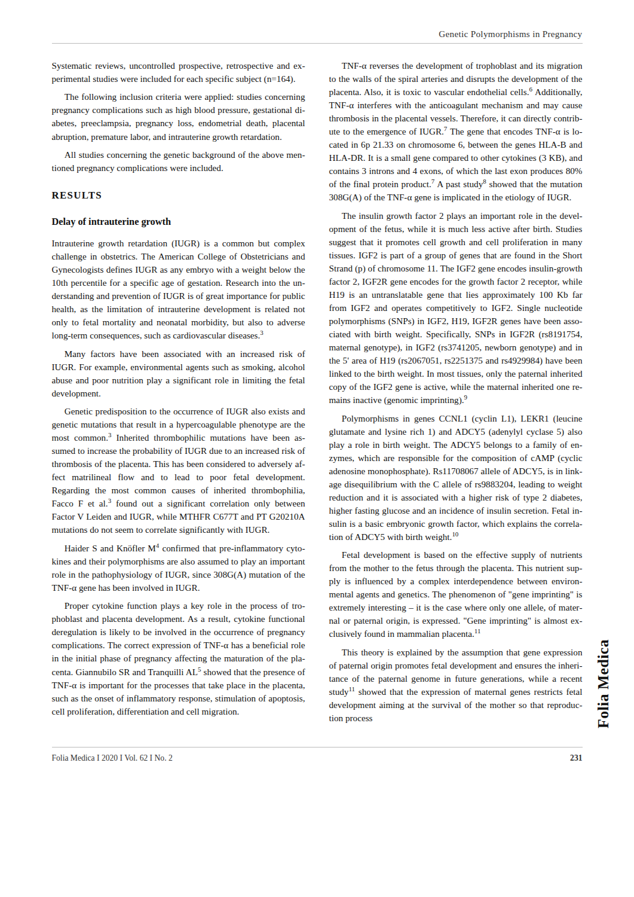Genetic Polymorphisms in Pregnancy
Systematic reviews, uncontrolled prospective, retrospective and experimental studies were included for each specific subject (n=164).
The following inclusion criteria were applied: studies concerning pregnancy complications such as high blood pressure, gestational diabetes, preeclampsia, pregnancy loss, endometrial death, placental abruption, premature labor, and intrauterine growth retardation.
All studies concerning the genetic background of the above mentioned pregnancy complications were included.
RESULTS
Delay of intrauterine growth
Intrauterine growth retardation (IUGR) is a common but complex challenge in obstetrics. The American College of Obstetricians and Gynecologists defines IUGR as any embryo with a weight below the 10th percentile for a specific age of gestation. Research into the understanding and prevention of IUGR is of great importance for public health, as the limitation of intrauterine development is related not only to fetal mortality and neonatal morbidity, but also to adverse long-term consequences, such as cardiovascular diseases.3
Many factors have been associated with an increased risk of IUGR. For example, environmental agents such as smoking, alcohol abuse and poor nutrition play a significant role in limiting the fetal development.
Genetic predisposition to the occurrence of IUGR also exists and genetic mutations that result in a hypercoagulable phenotype are the most common.3 Inherited thrombophilic mutations have been assumed to increase the probability of IUGR due to an increased risk of thrombosis of the placenta. This has been considered to adversely affect matrilineal flow and to lead to poor fetal development. Regarding the most common causes of inherited thrombophilia, Facco F et al.3 found out a significant correlation only between Factor V Leiden and IUGR, while MTHFR C677T and PT G20210A mutations do not seem to correlate significantly with IUGR.
Haider S and Knöfler M4 confirmed that pre-inflammatory cytokines and their polymorphisms are also assumed to play an important role in the pathophysiology of IUGR, since 308G(A) mutation of the TNF-α gene has been involved in IUGR.
Proper cytokine function plays a key role in the process of trophoblast and placenta development. As a result, cytokine functional deregulation is likely to be involved in the occurrence of pregnancy complications. The correct expression of TNF-α has a beneficial role in the initial phase of pregnancy affecting the maturation of the placenta. Giannubilo SR and Tranquilli AL5 showed that the presence of TNF-α is important for the processes that take place in the placenta, such as the onset of inflammatory response, stimulation of apoptosis, cell proliferation, differentiation and cell migration.
TNF-α reverses the development of trophoblast and its migration to the walls of the spiral arteries and disrupts the development of the placenta. Also, it is toxic to vascular endothelial cells.6 Additionally, TNF-α interferes with the anticoagulant mechanism and may cause thrombosis in the placental vessels. Therefore, it can directly contribute to the emergence of IUGR.7 The gene that encodes TNF-α is located in 6p 21.33 on chromosome 6, between the genes HLA-B and HLA-DR. It is a small gene compared to other cytokines (3 KB), and contains 3 introns and 4 exons, of which the last exon produces 80% of the final protein product.7 A past study8 showed that the mutation 308G(A) of the TNF-α gene is implicated in the etiology of IUGR.
The insulin growth factor 2 plays an important role in the development of the fetus, while it is much less active after birth. Studies suggest that it promotes cell growth and cell proliferation in many tissues. IGF2 is part of a group of genes that are found in the Short Strand (p) of chromosome 11. The IGF2 gene encodes insulin-growth factor 2, IGF2R gene encodes for the growth factor 2 receptor, while H19 is an untranslatable gene that lies approximately 100 Kb far from IGF2 and operates competitively to IGF2. Single nucleotide polymorphisms (SNPs) in IGF2, H19, IGF2R genes have been associated with birth weight. Specifically, SNPs in IGF2R (rs8191754, maternal genotype), in IGF2 (rs3741205, newborn genotype) and in the 5' area of H19 (rs2067051, rs2251375 and rs4929984) have been linked to the birth weight. In most tissues, only the paternal inherited copy of the IGF2 gene is active, while the maternal inherited one remains inactive (genomic imprinting).9
Polymorphisms in genes CCNL1 (cyclin L1), LEKR1 (leucine glutamate and lysine rich 1) and ADCY5 (adenylyl cyclase 5) also play a role in birth weight. The ADCY5 belongs to a family of enzymes, which are responsible for the composition of cAMP (cyclic adenosine monophosphate). Rs11708067 allele of ADCY5, is in linkage disequilibrium with the C allele of rs9883204, leading to weight reduction and it is associated with a higher risk of type 2 diabetes, higher fasting glucose and an incidence of insulin secretion. Fetal insulin is a basic embryonic growth factor, which explains the correlation of ADCY5 with birth weight.10
Fetal development is based on the effective supply of nutrients from the mother to the fetus through the placenta. This nutrient supply is influenced by a complex interdependence between environmental agents and genetics. The phenomenon of "gene imprinting" is extremely interesting – it is the case where only one allele, of maternal or paternal origin, is expressed. "Gene imprinting" is almost exclusively found in mammalian placenta.11
This theory is explained by the assumption that gene expression of paternal origin promotes fetal development and ensures the inheritance of the paternal genome in future generations, while a recent study11 showed that the expression of maternal genes restricts fetal development aiming at the survival of the mother so that reproduction process
Folia Medica
Folia Medica I 2020 I Vol. 62 I No. 2 231